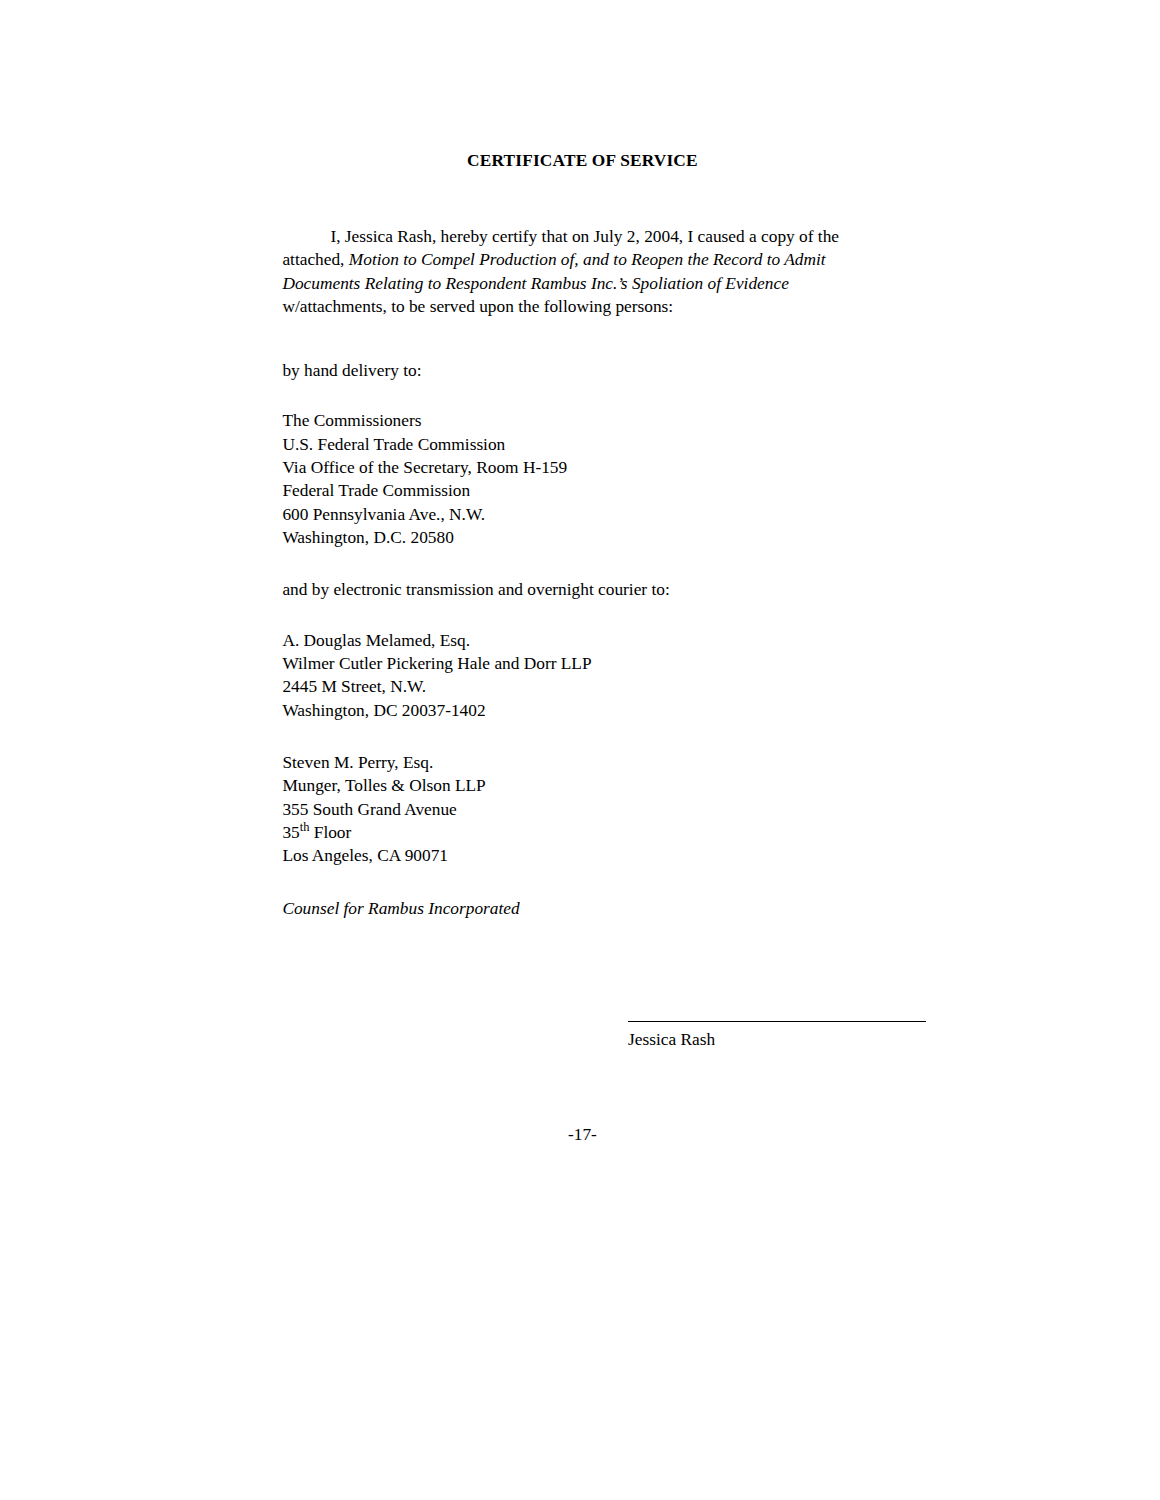CERTIFICATE OF SERVICE
I, Jessica Rash, hereby certify that on July 2, 2004, I caused a copy of the attached, Motion to Compel Production of, and to Reopen the Record to Admit Documents Relating to Respondent Rambus Inc.’s Spoliation of Evidence w/attachments, to be served upon the following persons:
by hand delivery to:
The Commissioners
U.S. Federal Trade Commission
Via Office of the Secretary, Room H-159
Federal Trade Commission
600 Pennsylvania Ave., N.W.
Washington, D.C. 20580
and by electronic transmission and overnight courier to:
A. Douglas Melamed, Esq.
Wilmer Cutler Pickering Hale and Dorr LLP
2445 M Street, N.W.
Washington, DC 20037-1402
Steven M. Perry, Esq.
Munger, Tolles & Olson LLP
355 South Grand Avenue
35th Floor
Los Angeles, CA 90071
Counsel for Rambus Incorporated
Jessica Rash
-17-